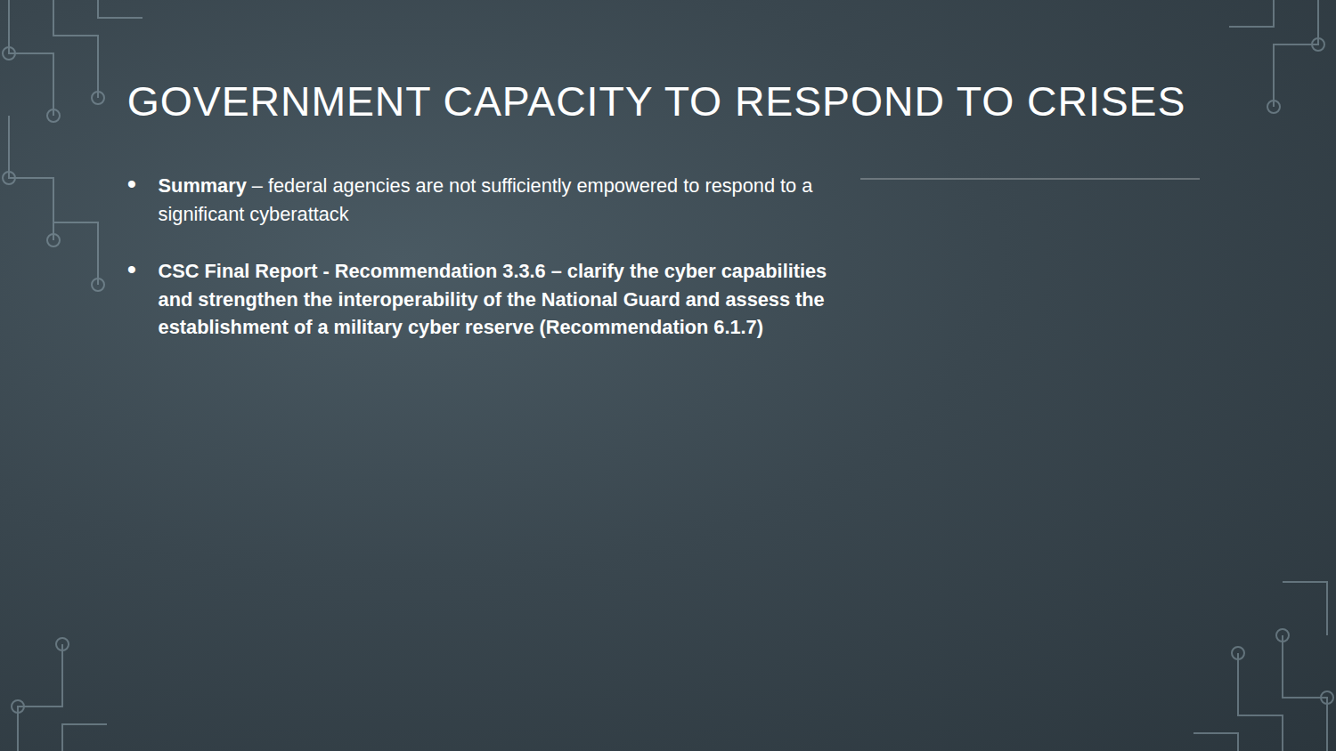Government Capacity to Respond to Crises
Summary – federal agencies are not sufficiently empowered to respond to a significant cyberattack
CSC Final Report - Recommendation 3.3.6 – clarify the cyber capabilities and strengthen the interoperability of the National Guard and assess the establishment of a military cyber reserve (Recommendation 6.1.7)